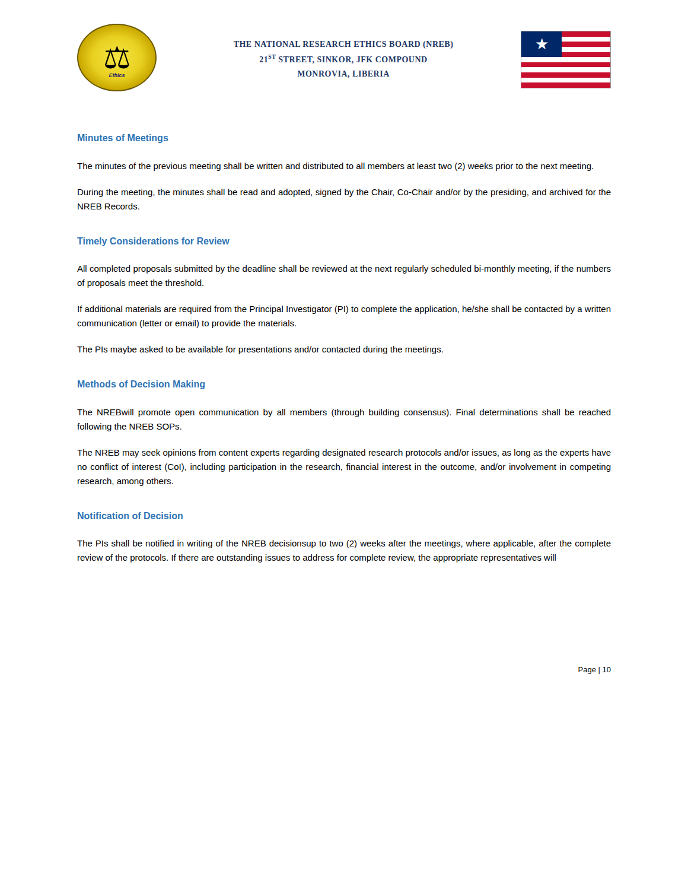⚖
Ethics
The National Research Ethics Board (NREB)
21st Street, Sinkor, JFK Compound
Monrovia, Liberia
★
Minutes of Meetings
The minutes of the previous meeting shall be written and distributed to all members at least two (2) weeks prior to the next meeting.
During the meeting, the minutes shall be read and adopted, signed by the Chair, Co-Chair and/or by the presiding, and archived for the NREB Records.
Timely Considerations for Review
All completed proposals submitted by the deadline shall be reviewed at the next regularly scheduled bi-monthly meeting, if the numbers of proposals meet the threshold.
If additional materials are required from the Principal Investigator (PI) to complete the application, he/she shall be contacted by a written communication (letter or email) to provide the materials.
The PIs maybe asked to be available for presentations and/or contacted during the meetings.
Methods of Decision Making
The NREBwill promote open communication by all members (through building consensus). Final determinations shall be reached following the NREB SOPs.
The NREB may seek opinions from content experts regarding designated research protocols and/or issues, as long as the experts have no conflict of interest (CoI), including participation in the research, financial interest in the outcome, and/or involvement in competing research, among others.
Notification of Decision
The PIs shall be notified in writing of the NREB decisionsup to two (2) weeks after the meetings, where applicable, after the complete review of the protocols. If there are outstanding issues to address for complete review, the appropriate representatives will
Page | 10